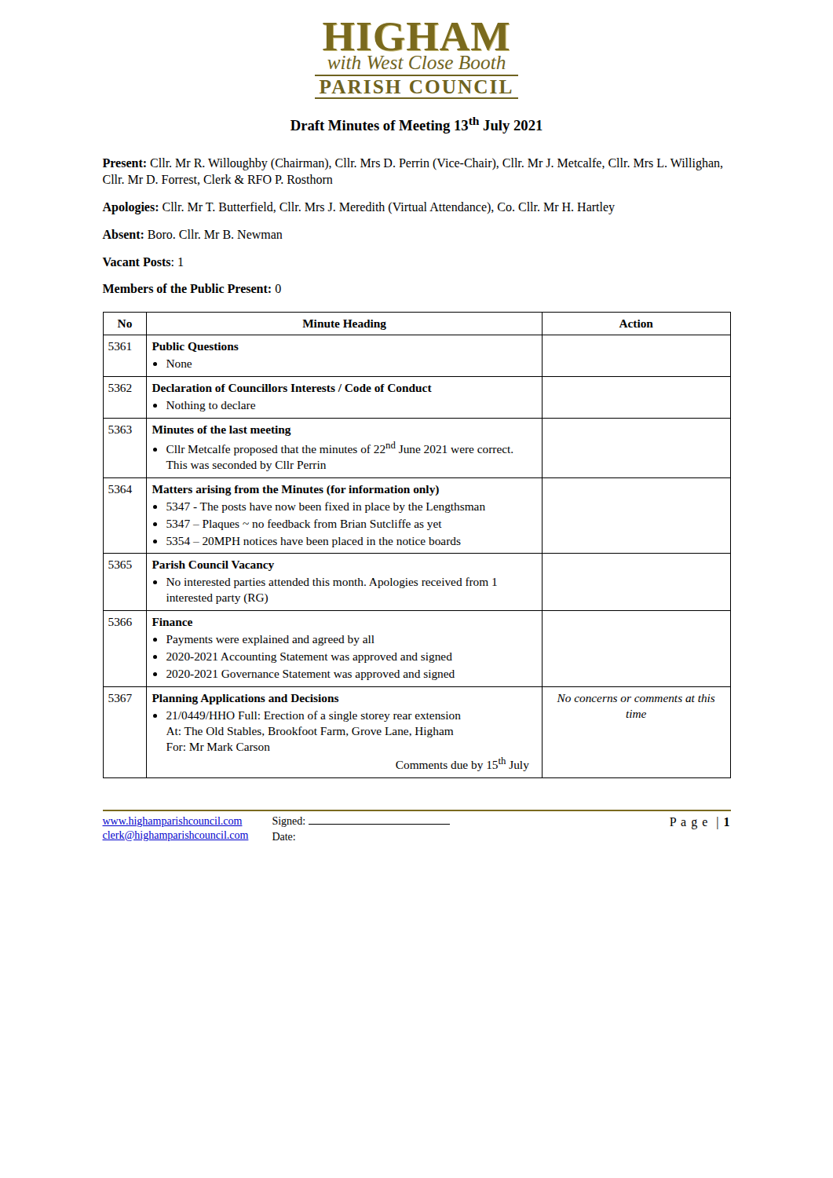HIGHAM
with West Close Booth
PARISH COUNCIL
Draft Minutes of Meeting 13th July 2021
Present: Cllr. Mr R. Willoughby (Chairman), Cllr. Mrs D. Perrin (Vice-Chair), Cllr. Mr J. Metcalfe, Cllr. Mrs L. Willighan, Cllr. Mr D. Forrest, Clerk & RFO P. Rosthorn
Apologies: Cllr. Mr T. Butterfield, Cllr. Mrs J. Meredith (Virtual Attendance), Co. Cllr. Mr H. Hartley
Absent: Boro. Cllr. Mr B. Newman
Vacant Posts: 1
Members of the Public Present: 0
| No | Minute Heading | Action |
| --- | --- | --- |
| 5361 | Public Questions None | |
| 5362 | Declaration of Councillors Interests / Code of Conduct Nothing to declare | |
| 5363 | Minutes of the last meeting Cllr Metcalfe proposed that the minutes of 22 nd June 2021 were correct. This was seconded by Cllr Perrin | |
| 5364 | Matters arising from the Minutes (for information only) 5347 - The posts have now been fixed in place by the Lengthsman 5347 – Plaques ~ no feedback from Brian Sutcliffe as yet 5354 – 20MPH notices have been placed in the notice boards | |
| 5365 | Parish Council Vacancy No interested parties attended this month. Apologies received from 1 interested party (RG) | |
| 5366 | Finance Payments were explained and agreed by all 2020-2021 Accounting Statement was approved and signed 2020-2021 Governance Statement was approved and signed | |
| 5367 | Planning Applications and Decisions 21/0449/HHO Full: Erection of a single storey rear extension At: The Old Stables, Brookfoot Farm, Grove Lane, Higham For: Mr Mark Carson Comments due by 15 th July | No concerns or comments at this time |
www.highamparishcouncil.com clerk@highamparishcouncil.com
Signed:
Date:
P a g e | 1